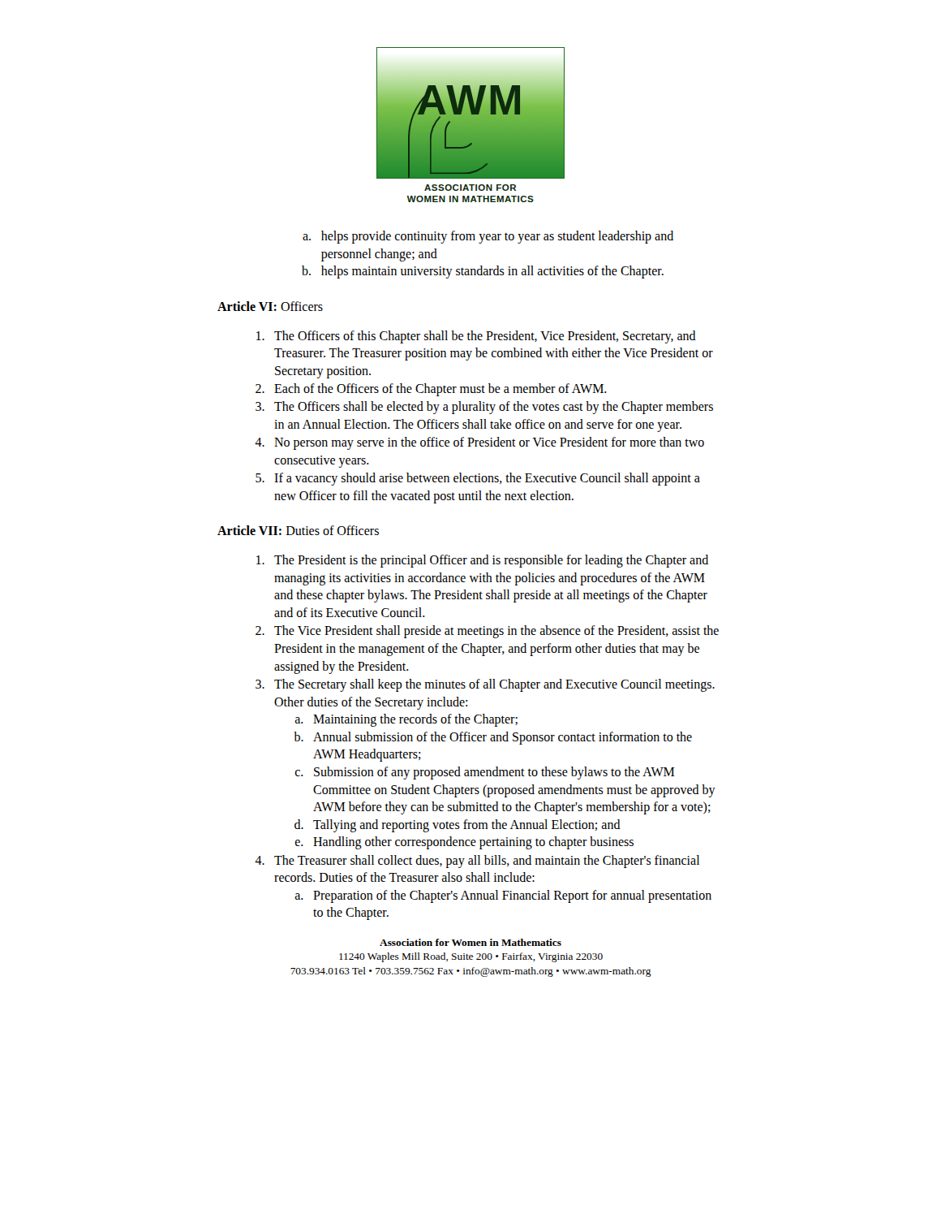AWM
ASSOCIATION FOR
WOMEN IN MATHEMATICS
helps provide continuity from year to year as student leadership and personnel change; and
helps maintain university standards in all activities of the Chapter.
Article VI: Officers
The Officers of this Chapter shall be the President, Vice President, Secretary, and Treasurer. The Treasurer position may be combined with either the Vice President or Secretary position.
Each of the Officers of the Chapter must be a member of AWM.
The Officers shall be elected by a plurality of the votes cast by the Chapter members in an Annual Election. The Officers shall take office on and serve for one year.
No person may serve in the office of President or Vice President for more than two consecutive years.
If a vacancy should arise between elections, the Executive Council shall appoint a new Officer to fill the vacated post until the next election.
Article VII: Duties of Officers
The President is the principal Officer and is responsible for leading the Chapter and managing its activities in accordance with the policies and procedures of the AWM and these chapter bylaws. The President shall preside at all meetings of the Chapter and of its Executive Council.
The Vice President shall preside at meetings in the absence of the President, assist the President in the management of the Chapter, and perform other duties that may be assigned by the President.
The Secretary shall keep the minutes of all Chapter and Executive Council meetings. Other duties of the Secretary include:
Maintaining the records of the Chapter;
Annual submission of the Officer and Sponsor contact information to the AWM Headquarters;
Submission of any proposed amendment to these bylaws to the AWM Committee on Student Chapters (proposed amendments must be approved by AWM before they can be submitted to the Chapter's membership for a vote);
Tallying and reporting votes from the Annual Election; and
Handling other correspondence pertaining to chapter business
The Treasurer shall collect dues, pay all bills, and maintain the Chapter's financial records. Duties of the Treasurer also shall include:
Preparation of the Chapter's Annual Financial Report for annual presentation to the Chapter.
Association for Women in Mathematics
11240 Waples Mill Road, Suite 200 • Fairfax, Virginia 22030
703.934.0163 Tel • 703.359.7562 Fax • info@awm-math.org • www.awm-math.org